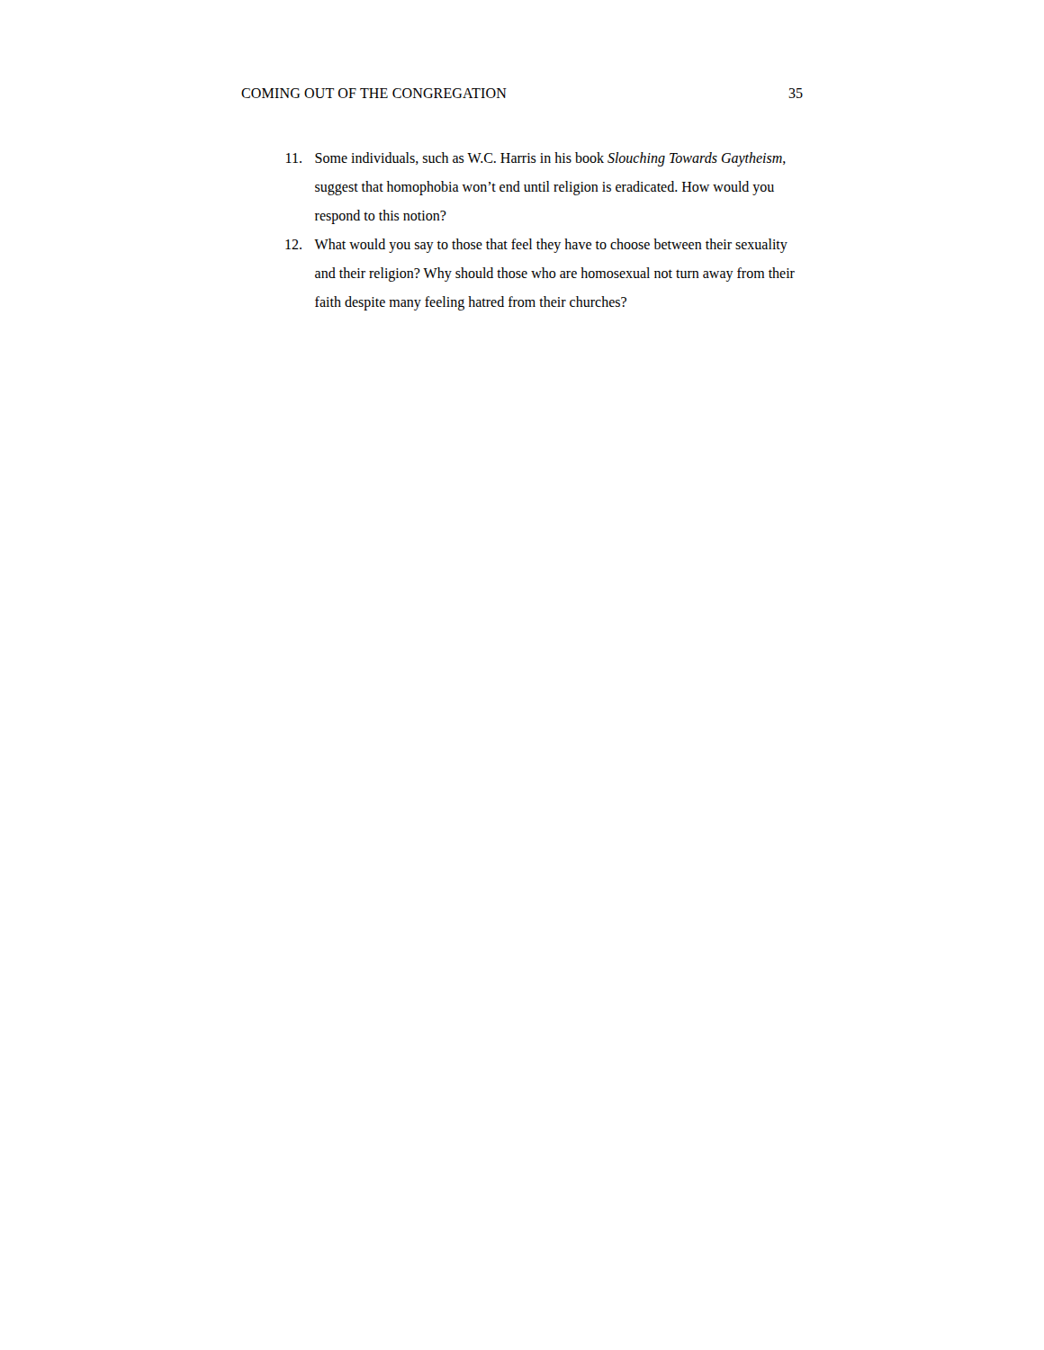Coming Out of the Congregation 35
Some individuals, such as W.C. Harris in his book Slouching Towards Gaytheism, suggest that homophobia won’t end until religion is eradicated. How would you respond to this notion?
What would you say to those that feel they have to choose between their sexuality and their religion? Why should those who are homosexual not turn away from their faith despite many feeling hatred from their churches?